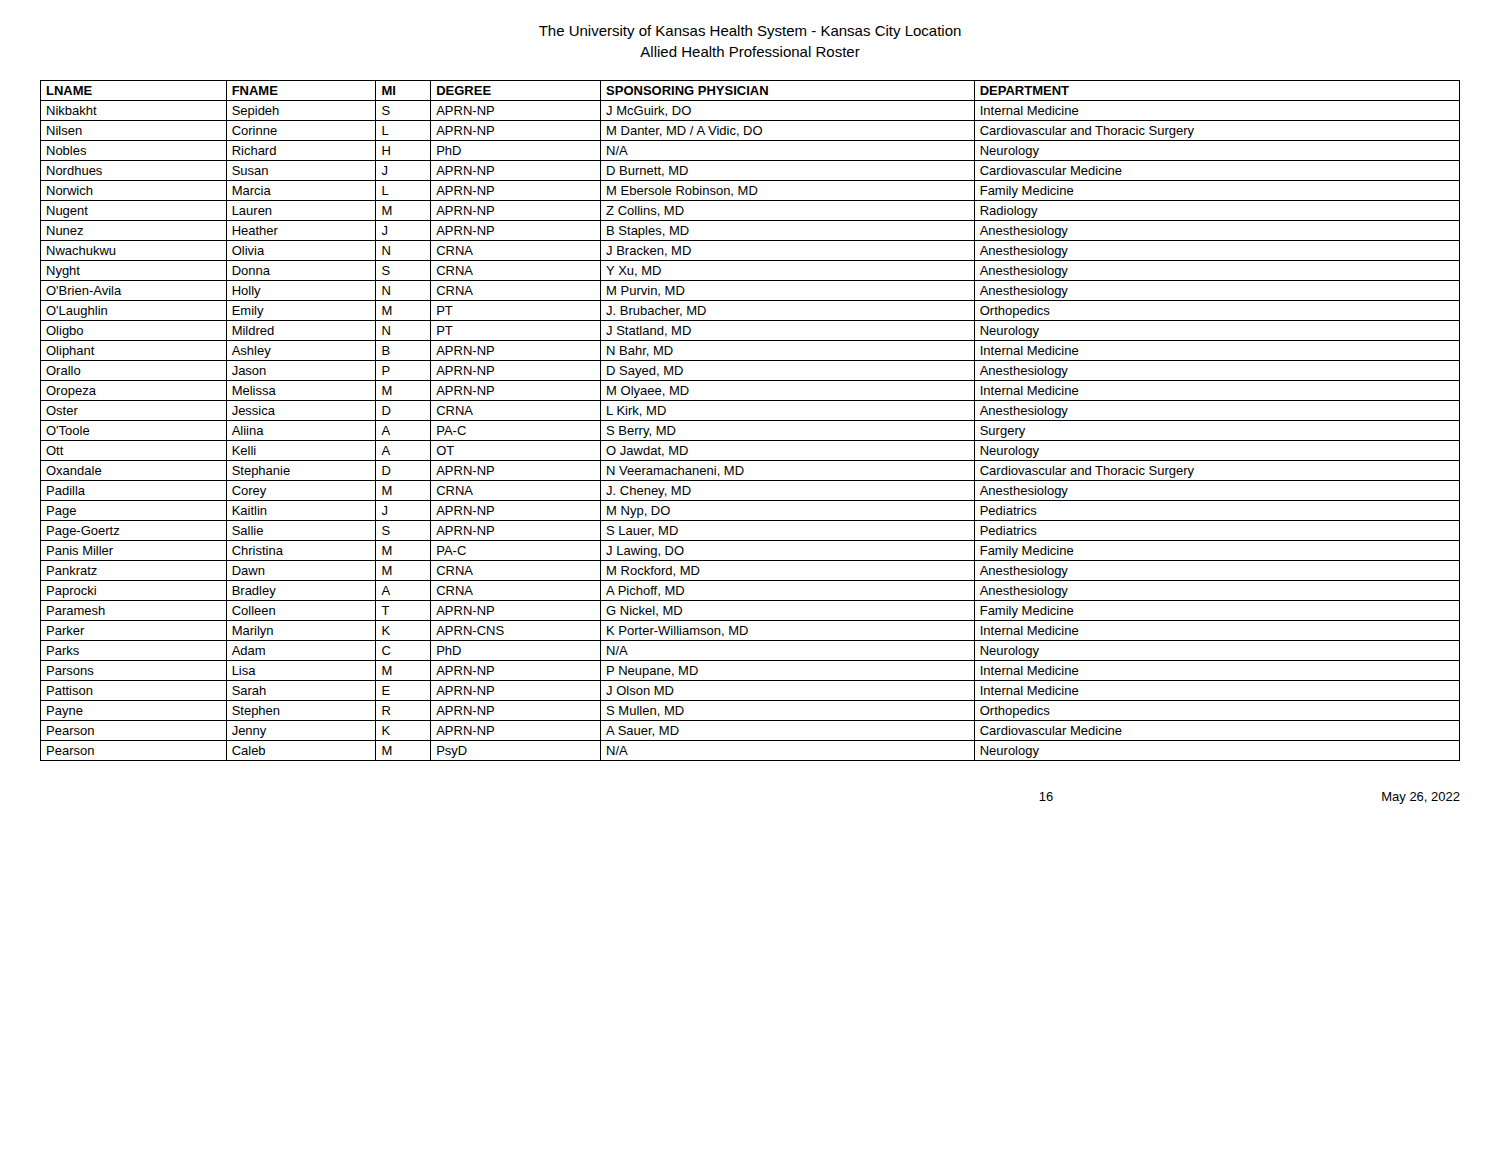The University of Kansas Health System - Kansas City Location
Allied Health Professional Roster
| LNAME | FNAME | MI | DEGREE | SPONSORING PHYSICIAN | DEPARTMENT |
| --- | --- | --- | --- | --- | --- |
| Nikbakht | Sepideh | S | APRN-NP | J McGuirk, DO | Internal Medicine |
| Nilsen | Corinne | L | APRN-NP | M Danter, MD / A Vidic, DO | Cardiovascular and Thoracic Surgery |
| Nobles | Richard | H | PhD | N/A | Neurology |
| Nordhues | Susan | J | APRN-NP | D Burnett, MD | Cardiovascular Medicine |
| Norwich | Marcia | L | APRN-NP | M Ebersole Robinson, MD | Family Medicine |
| Nugent | Lauren | M | APRN-NP | Z Collins, MD | Radiology |
| Nunez | Heather | J | APRN-NP | B Staples, MD | Anesthesiology |
| Nwachukwu | Olivia | N | CRNA | J Bracken, MD | Anesthesiology |
| Nyght | Donna | S | CRNA | Y Xu, MD | Anesthesiology |
| O'Brien-Avila | Holly | N | CRNA | M Purvin, MD | Anesthesiology |
| O'Laughlin | Emily | M | PT | J. Brubacher, MD | Orthopedics |
| Oligbo | Mildred | N | PT | J Statland, MD | Neurology |
| Oliphant | Ashley | B | APRN-NP | N Bahr, MD | Internal Medicine |
| Orallo | Jason | P | APRN-NP | D Sayed, MD | Anesthesiology |
| Oropeza | Melissa | M | APRN-NP | M Olyaee, MD | Internal Medicine |
| Oster | Jessica | D | CRNA | L Kirk, MD | Anesthesiology |
| O'Toole | Aliina | A | PA-C | S Berry, MD | Surgery |
| Ott | Kelli | A | OT | O Jawdat, MD | Neurology |
| Oxandale | Stephanie | D | APRN-NP | N Veeramachaneni, MD | Cardiovascular and Thoracic Surgery |
| Padilla | Corey | M | CRNA | J. Cheney, MD | Anesthesiology |
| Page | Kaitlin | J | APRN-NP | M Nyp, DO | Pediatrics |
| Page-Goertz | Sallie | S | APRN-NP | S Lauer, MD | Pediatrics |
| Panis Miller | Christina | M | PA-C | J Lawing, DO | Family Medicine |
| Pankratz | Dawn | M | CRNA | M Rockford, MD | Anesthesiology |
| Paprocki | Bradley | A | CRNA | A Pichoff, MD | Anesthesiology |
| Paramesh | Colleen | T | APRN-NP | G Nickel, MD | Family Medicine |
| Parker | Marilyn | K | APRN-CNS | K Porter-Williamson, MD | Internal Medicine |
| Parks | Adam | C | PhD | N/A | Neurology |
| Parsons | Lisa | M | APRN-NP | P Neupane, MD | Internal Medicine |
| Pattison | Sarah | E | APRN-NP | J Olson MD | Internal Medicine |
| Payne | Stephen | R | APRN-NP | S Mullen, MD | Orthopedics |
| Pearson | Jenny | K | APRN-NP | A Sauer, MD | Cardiovascular Medicine |
| Pearson | Caleb | M | PsyD | N/A | Neurology |
16
May 26, 2022